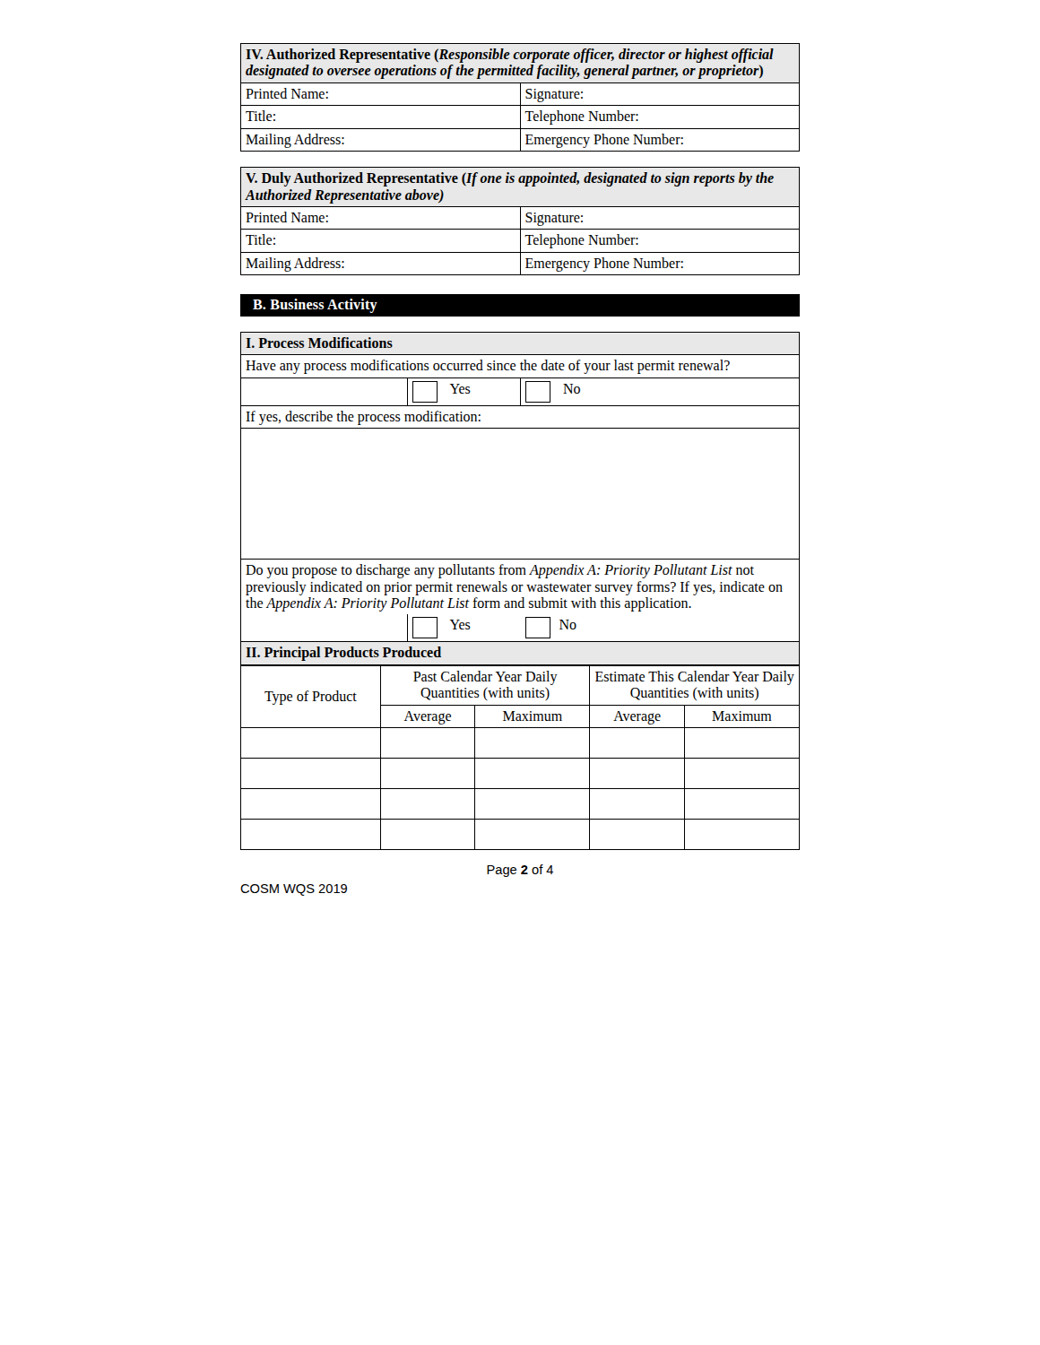| IV. Authorized Representative ( Responsible corporate officer, director or highest official designated to oversee operations of the permitted facility, general partner, or proprietor ) |
| Printed Name: | Signature: |
| Title: | Telephone Number: |
| Mailing Address: | Emergency Phone Number: |
| V. Duly Authorized Representative ( If one is appointed, designated to sign reports by the Authorized Representative above) |
| Printed Name: | Signature: |
| Title: | Telephone Number: |
| Mailing Address: | Emergency Phone Number: |
B. Business Activity
| I. Process Modifications |
| Have any process modifications occurred since the date of your last permit renewal? |
| | | Yes | / / No / |
| If yes, describe the process modification: |
| Do you propose to discharge any pollutants from Appendix A: Priority Pollutant List not previously indicated on prior permit renewals or wastewater survey forms? If yes, indicate on the Appendix A: Priority Pollutant List form and submit with this application. |
| | | Yes | / / No / |
| II. Principal Products Produced |
| Type of Product | Past Calendar Year Daily Quantities (with units) | Estimate This Calendar Year Daily Quantities (with units) |
| Average | Maximum | Average | Maximum |
Page 2 of 4
COSM WQS 2019